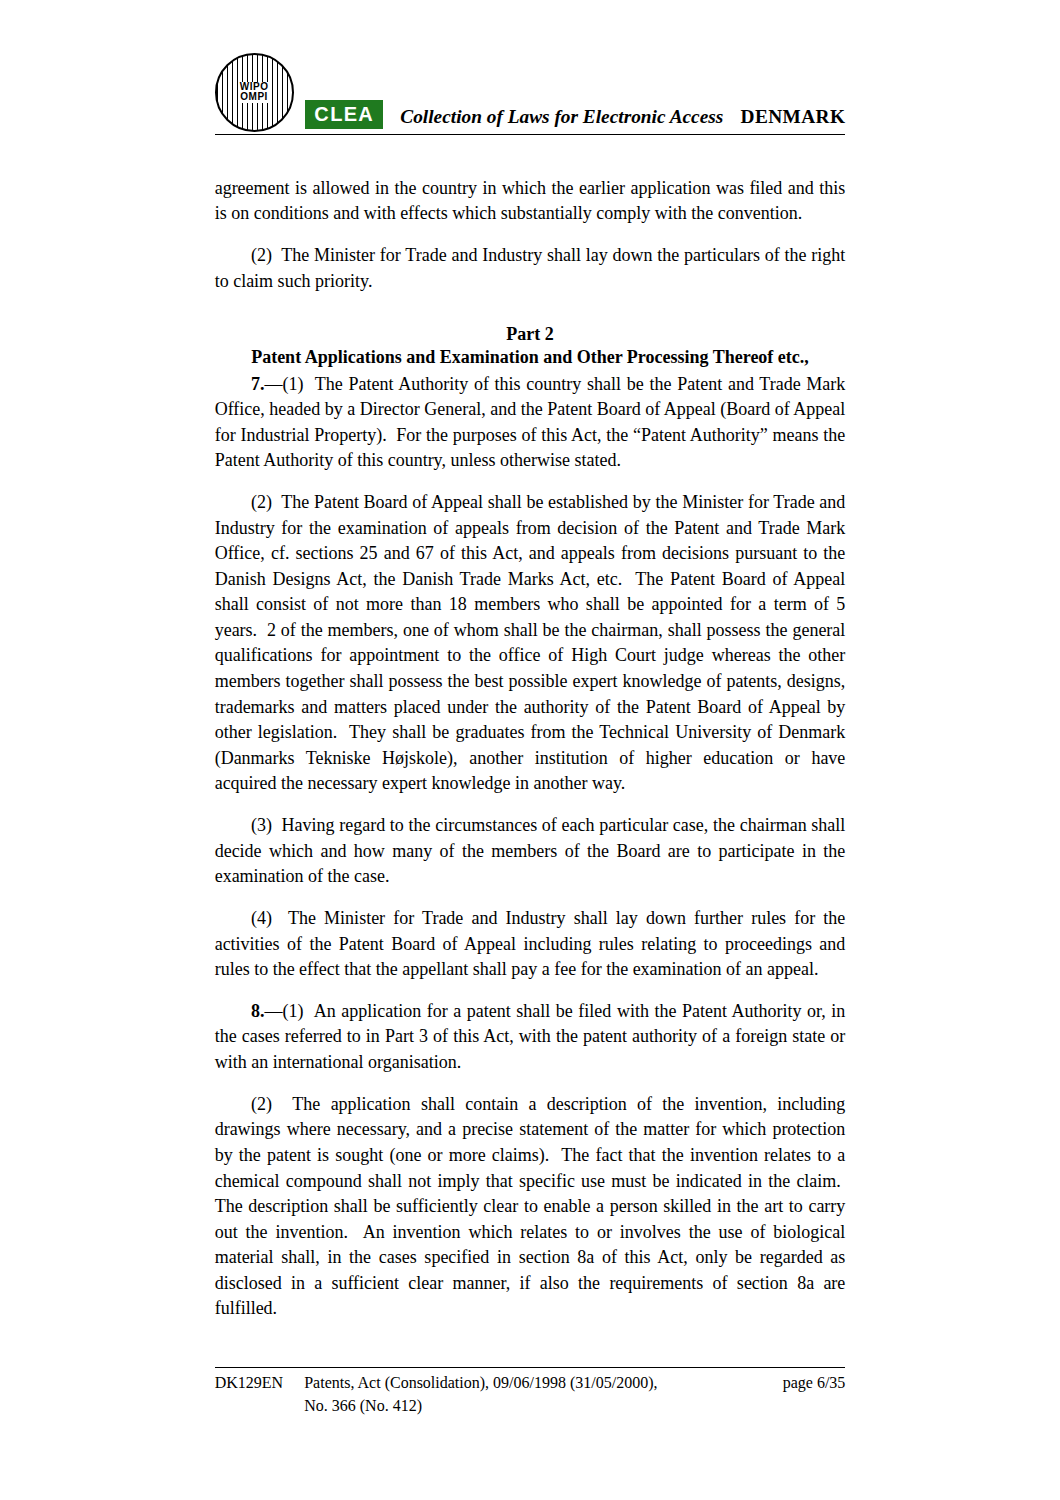WIPO OMPI
CLEA
Collection of Laws for Electronic Access
DENMARK
agreement is allowed in the country in which the earlier application was filed and this is on conditions and with effects which substantially comply with the convention.
(2) The Minister for Trade and Industry shall lay down the particulars of the right to claim such priority.
Part 2 Patent Applications and Examination and Other Processing Thereof etc.,
7.—(1) The Patent Authority of this country shall be the Patent and Trade Mark Office, headed by a Director General, and the Patent Board of Appeal (Board of Appeal for Industrial Property). For the purposes of this Act, the “Patent Authority” means the Patent Authority of this country, unless otherwise stated.
(2) The Patent Board of Appeal shall be established by the Minister for Trade and Industry for the examination of appeals from decision of the Patent and Trade Mark Office, cf. sections 25 and 67 of this Act, and appeals from decisions pursuant to the Danish Designs Act, the Danish Trade Marks Act, etc. The Patent Board of Appeal shall consist of not more than 18 members who shall be appointed for a term of 5 years. 2 of the members, one of whom shall be the chairman, shall possess the general qualifications for appointment to the office of High Court judge whereas the other members together shall possess the best possible expert knowledge of patents, designs, trademarks and matters placed under the authority of the Patent Board of Appeal by other legislation. They shall be graduates from the Technical University of Denmark (Danmarks Tekniske Højskole), another institution of higher education or have acquired the necessary expert knowledge in another way.
(3) Having regard to the circumstances of each particular case, the chairman shall decide which and how many of the members of the Board are to participate in the examination of the case.
(4) The Minister for Trade and Industry shall lay down further rules for the activities of the Patent Board of Appeal including rules relating to proceedings and rules to the effect that the appellant shall pay a fee for the examination of an appeal.
8.—(1) An application for a patent shall be filed with the Patent Authority or, in the cases referred to in Part 3 of this Act, with the patent authority of a foreign state or with an international organisation.
(2) The application shall contain a description of the invention, including drawings where necessary, and a precise statement of the matter for which protection by the patent is sought (one or more claims). The fact that the invention relates to a chemical compound shall not imply that specific use must be indicated in the claim. The description shall be sufficiently clear to enable a person skilled in the art to carry out the invention. An invention which relates to or involves the use of biological material shall, in the cases specified in section 8a of this Act, only be regarded as disclosed in a sufficient clear manner, if also the requirements of section 8a are fulfilled.
DK129EN
Patents, Act (Consolidation), 09/06/1998 (31/05/2000), No. 366 (No. 412)
page 6/35